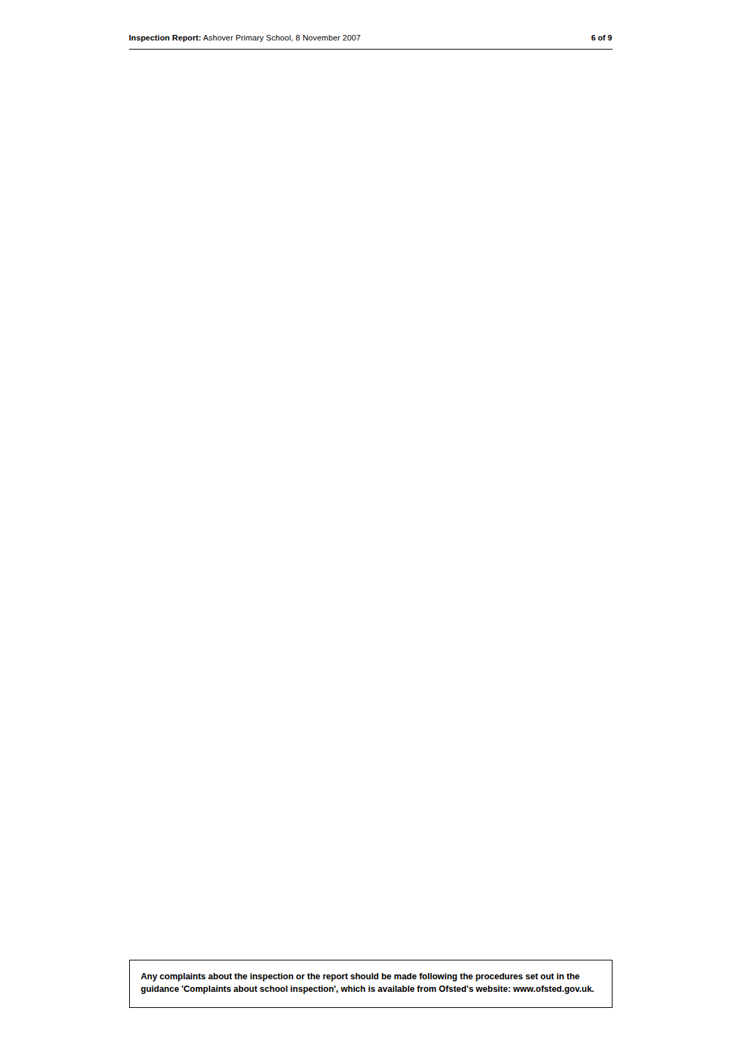Inspection Report: Ashover Primary School, 8 November 2007
6 of 9
Any complaints about the inspection or the report should be made following the procedures set out in the guidance 'Complaints about school inspection', which is available from Ofsted's website: www.ofsted.gov.uk.